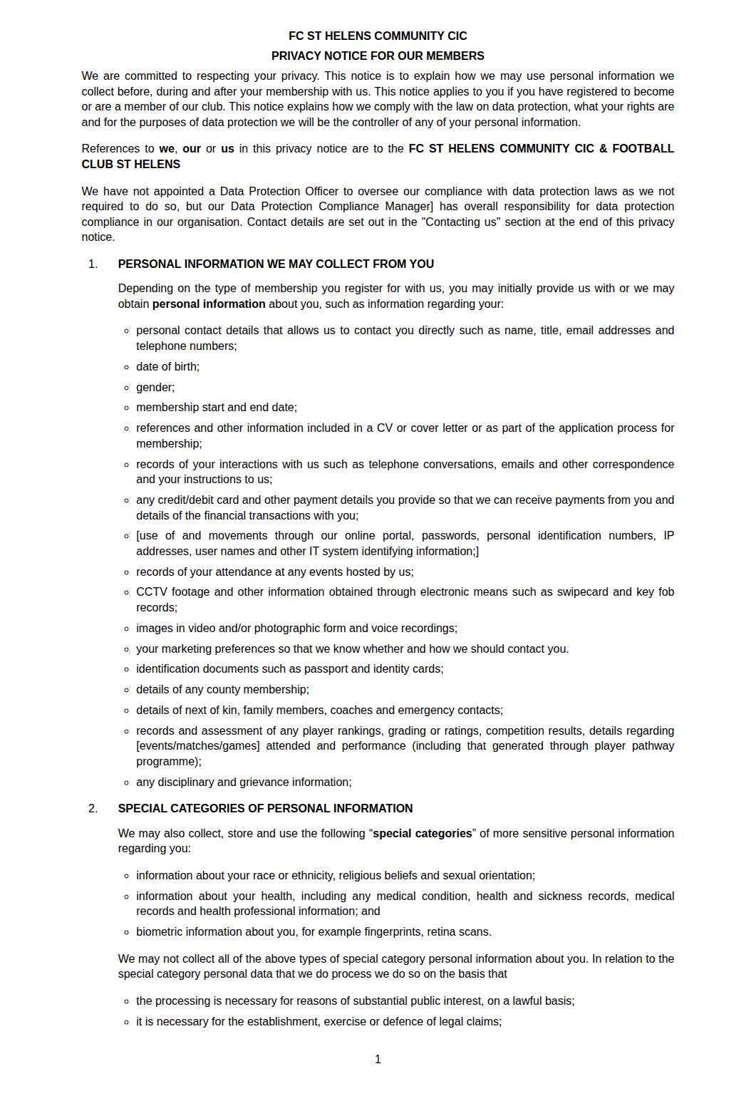FC ST HELENS COMMUNITY CIC
PRIVACY NOTICE FOR OUR MEMBERS
We are committed to respecting your privacy. This notice is to explain how we may use personal information we collect before, during and after your membership with us. This notice applies to you if you have registered to become or are a member of our club. This notice explains how we comply with the law on data protection, what your rights are and for the purposes of data protection we will be the controller of any of your personal information.
References to we, our or us in this privacy notice are to the FC ST HELENS COMMUNITY CIC & FOOTBALL CLUB ST HELENS
We have not appointed a Data Protection Officer to oversee our compliance with data protection laws as we not required to do so, but our Data Protection Compliance Manager] has overall responsibility for data protection compliance in our organisation. Contact details are set out in the "Contacting us" section at the end of this privacy notice.
Personal information we may collect from you
Depending on the type of membership you register for with us, you may initially provide us with or we may obtain personal information about you, such as information regarding your:
personal contact details that allows us to contact you directly such as name, title, email addresses and telephone numbers;
date of birth;
gender;
membership start and end date;
references and other information included in a CV or cover letter or as part of the application process for membership;
records of your interactions with us such as telephone conversations, emails and other correspondence and your instructions to us;
any credit/debit card and other payment details you provide so that we can receive payments from you and details of the financial transactions with you;
[use of and movements through our online portal, passwords, personal identification numbers, IP addresses, user names and other IT system identifying information;]
records of your attendance at any events hosted by us;
CCTV footage and other information obtained through electronic means such as swipecard and key fob records;
images in video and/or photographic form and voice recordings;
your marketing preferences so that we know whether and how we should contact you.
identification documents such as passport and identity cards;
details of any county membership;
details of next of kin, family members, coaches and emergency contacts;
records and assessment of any player rankings, grading or ratings, competition results, details regarding [events/matches/games] attended and performance (including that generated through player pathway programme);
any disciplinary and grievance information;
Special categories of personal information
We may also collect, store and use the following “special categories” of more sensitive personal information regarding you:
information about your race or ethnicity, religious beliefs and sexual orientation;
information about your health, including any medical condition, health and sickness records, medical records and health professional information; and
biometric information about you, for example fingerprints, retina scans.
We may not collect all of the above types of special category personal information about you. In relation to the special category personal data that we do process we do so on the basis that
the processing is necessary for reasons of substantial public interest, on a lawful basis;
it is necessary for the establishment, exercise or defence of legal claims;
1